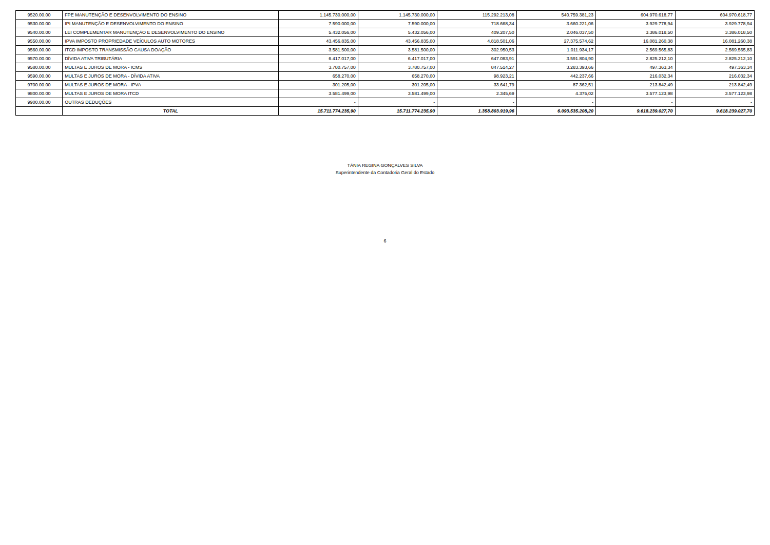| 9520.00.00 | FPE MANUTENÇÃO E DESENVOLVIMENTO DO ENSINO | 1.145.730.000,00 | 1.145.730.000,00 | 115.292.213,08 | 540.759.381,23 | 604.970.618,77 | 604.970.618,77 |
| 9530.00.00 | IPI MANUTENÇÃO E DESENVOLVIMENTO DO ENSINO | 7.590.000,00 | 7.590.000,00 | 718.668,34 | 3.660.221,06 | 3.929.778,94 | 3.929.778,94 |
| 9540.00.00 | LEI COMPLEMENTAR MANUTENÇÃO E DESENVOLVIMENTO DO ENSINO | 5.432.056,00 | 5.432.056,00 | 409.207,50 | 2.046.037,50 | 3.386.018,50 | 3.386.018,50 |
| 9550.00.00 | IPVA IMPOSTO PROPRIEDADE VEÍCULOS AUTO MOTORES | 43.456.835,00 | 43.456.835,00 | 4.818.501,06 | 27.375.574,62 | 16.081.260,38 | 16.081.260,38 |
| 9560.00.00 | ITCD IMPOSTO TRANSMISSÃO CAUSA DOAÇÃO | 3.581.500,00 | 3.581.500,00 | 302.950,53 | 1.011.934,17 | 2.569.565,83 | 2.569.565,83 |
| 9570.00.00 | DÍVIDA ATIVA TRIBUTÁRIA | 6.417.017,00 | 6.417.017,00 | 647.083,91 | 3.591.804,90 | 2.825.212,10 | 2.825.212,10 |
| 9580.00.00 | MULTAS E JUROS DE MORA - ICMS | 3.780.757,00 | 3.780.757,00 | 847.514,27 | 3.283.393,66 | 497.363,34 | 497.363,34 |
| 9590.00.00 | MULTAS E JUROS DE MORA - DÍVIDA ATIVA | 658.270,00 | 658.270,00 | 98.923,21 | 442.237,66 | 216.032,34 | 216.032,34 |
| 9700.00.00 | MULTAS E JUROS DE MORA - IPVA | 301.205,00 | 301.205,00 | 33.641,79 | 87.362,51 | 213.842,49 | 213.842,49 |
| 9800.00.00 | MULTAS E JUROS DE MORA ITCD | 3.581.499,00 | 3.581.499,00 | 2.345,69 | 4.375,02 | 3.577.123,98 | 3.577.123,98 |
| 9900.00.00 | OUTRAS DEDUÇÕES | - | - | - | - | - | - |
| | TOTAL | 15.711.774.235,90 | 15.711.774.235,90 | 1.358.803.919,96 | 6.093.535.208,20 | 9.618.239.027,70 | 9.618.239.027,70 |
TÂNIA REGINA GONÇALVES SILVA
Superintendente da Contadoria Geral do Estado
6